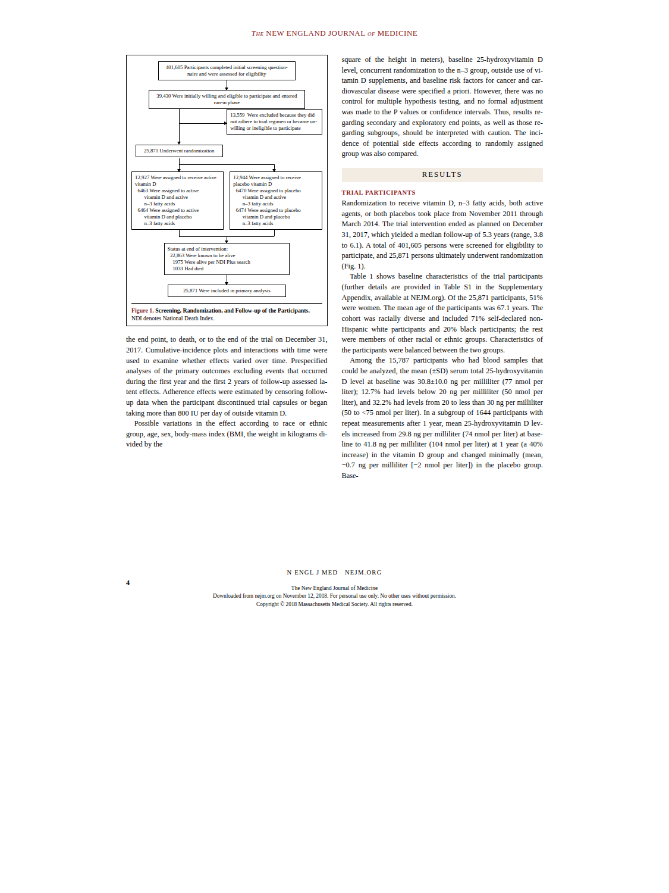The NEW ENGLAND JOURNAL of MEDICINE
401,605 Participants completed initial screening questionnaire and were assessed for eligibility
39,430 Were initially willing and eligible to participate and entered run-in phase
13,559 Were excluded because they did not adhere to trial regimen or became unwilling or ineligible to participate
25,871 Underwent randomization
12,927 Were assigned to receive active vitamin D
6463 Were assigned to active
vitamin D and active
n–3 fatty acids
6464 Were assigned to active
vitamin D and placebo
n–3 fatty acids
12,944 Were assigned to receive placebo vitamin D
6470 Were assigned to placebo
vitamin D and active
n–3 fatty acids
6474 Were assigned to placebo
vitamin D and placebo
n–3 fatty acids
Status at end of intervention:
22,863 Were known to be alive
1975 Were alive per NDI Plus search
1033 Had died
25,871 Were included in primary analysis
Figure 1. Screening, Randomization, and Follow-up of the Participants.
NDI denotes National Death Index.
the end point, to death, or to the end of the trial on December 31, 2017. Cumulative-incidence plots and interactions with time were used to examine whether effects varied over time. Prespecified analyses of the primary outcomes excluding events that occurred during the first year and the first 2 years of follow-up assessed latent effects. Adherence effects were estimated by censoring follow-up data when the participant discontinued trial capsules or began taking more than 800 IU per day of outside vitamin D.
Possible variations in the effect according to race or ethnic group, age, sex, body-mass index (BMI, the weight in kilograms divided by the
square of the height in meters), baseline 25-hydroxyvitamin D level, concurrent randomization to the n–3 group, outside use of vitamin D supplements, and baseline risk factors for cancer and cardiovascular disease were specified a priori. However, there was no control for multiple hypothesis testing, and no formal adjustment was made to the P values or confidence intervals. Thus, results regarding secondary and exploratory end points, as well as those regarding subgroups, should be interpreted with caution. The incidence of potential side effects according to randomly assigned group was also compared.
RESULTS
TRIAL PARTICIPANTS
Randomization to receive vitamin D, n–3 fatty acids, both active agents, or both placebos took place from November 2011 through March 2014. The trial intervention ended as planned on December 31, 2017, which yielded a median follow-up of 5.3 years (range, 3.8 to 6.1). A total of 401,605 persons were screened for eligibility to participate, and 25,871 persons ultimately underwent randomization (Fig. 1).
Table 1 shows baseline characteristics of the trial participants (further details are provided in Table S1 in the Supplementary Appendix, available at NEJM.org). Of the 25,871 participants, 51% were women. The mean age of the participants was 67.1 years. The cohort was racially diverse and included 71% self-declared non-Hispanic white participants and 20% black participants; the rest were members of other racial or ethnic groups. Characteristics of the participants were balanced between the two groups.
Among the 15,787 participants who had blood samples that could be analyzed, the mean (±SD) serum total 25-hydroxyvitamin D level at baseline was 30.8±10.0 ng per milliliter (77 nmol per liter); 12.7% had levels below 20 ng per milliliter (50 nmol per liter), and 32.2% had levels from 20 to less than 30 ng per milliliter (50 to <75 nmol per liter). In a subgroup of 1644 participants with repeat measurements after 1 year, mean 25-hydroxyvitamin D levels increased from 29.8 ng per milliliter (74 nmol per liter) at baseline to 41.8 ng per milliliter (104 nmol per liter) at 1 year (a 40% increase) in the vitamin D group and changed minimally (mean, −0.7 ng per milliliter [−2 nmol per liter]) in the placebo group. Base-
4
N ENGL J MED NEJM.ORG
The New England Journal of Medicine
Downloaded from nejm.org on November 12, 2018. For personal use only. No other uses without permission.
Copyright © 2018 Massachusetts Medical Society. All rights reserved.